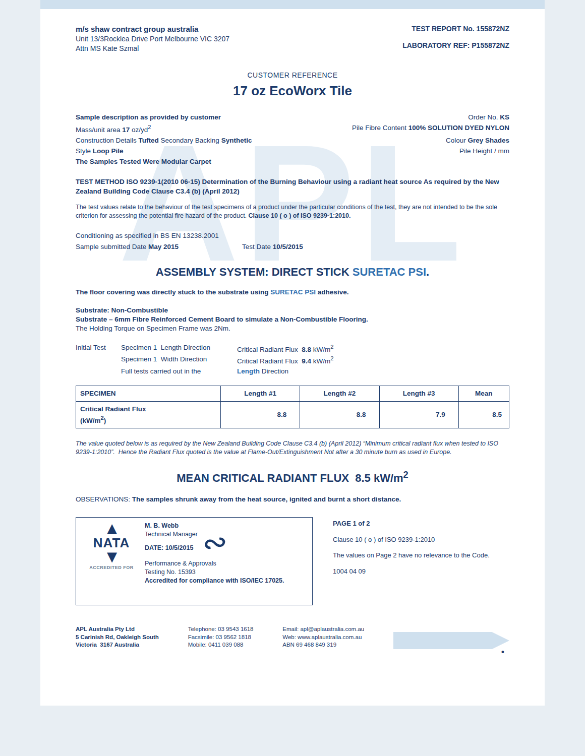APL
m/s shaw contract group australia
Unit 13/3Rocklea Drive Port Melbourne VIC 3207
Attn MS Kate Szmal
TEST REPORT No. 155872NZ
LABORATORY REF: P155872NZ
CUSTOMER REFERENCE
17 oz EcoWorx Tile
Sample description as provided by customer
Order No. KS
Mass/unit area 17 oz/yd2
Pile Fibre Content 100% SOLUTION DYED NYLON
Construction Details Tufted Secondary Backing Synthetic
Colour Grey Shades
Style Loop Pile
Pile Height / mm
The Samples Tested Were Modular Carpet
TEST METHOD ISO 9239-1(2010 06-15) Determination of the Burning Behaviour using a radiant heat source As required by the New Zealand Building Code Clause C3.4 (b) (April 2012)
The test values relate to the behaviour of the test specimens of a product under the particular conditions of the test, they are not intended to be the sole criterion for assessing the potential fire hazard of the product. Clause 10 ( o ) of ISO 9239-1:2010.
Conditioning as specified in BS EN 13238.2001
Sample submitted Date May 2015
Test Date 10/5/2015
ASSEMBLY SYSTEM: DIRECT STICK SURETAC PSI.
The floor covering was directly stuck to the substrate using SURETAC PSI adhesive.
Substrate: Non-Combustible
Substrate – 6mm Fibre Reinforced Cement Board to simulate a Non-Combustible Flooring.
The Holding Torque on Specimen Frame was 2Nm.
| Initial Test | Specimen 1 Length Direction | Critical Radiant Flux 8.8 kW/m 2 |
| | Specimen 1 Width Direction | Critical Radiant Flux 9.4 kW/m 2 |
| | Full tests carried out in the | Length Direction |
| SPECIMEN | Length #1 | Length #2 | Length #3 | Mean |
| --- | --- | --- | --- | --- |
| Critical Radiant Flux (kW/m 2 ) | 8.8 | 8.8 | 7.9 | 8.5 |
The value quoted below is as required by the New Zealand Building Code Clause C3.4 (b) (April 2012) “Minimum critical radiant flux when tested to ISO 9239-1:2010”. Hence the Radiant Flux quoted is the value at Flame-Out/Extinguishment Not after a 30 minute burn as used in Europe.
MEAN CRITICAL RADIANT FLUX 8.5 kW/m2
OBSERVATIONS: The samples shrunk away from the heat source, ignited and burnt a short distance.
▲
NATA
▼
ACCREDITED FOR
M. B. Webb
Technical Manager
DATE: 10/5/2015
Performance & Approvals
Testing No. 15393
Accredited for compliance with ISO/IEC 17025.
∾
PAGE 1 of 2
Clause 10 ( o ) of ISO 9239-1:2010
The values on Page 2 have no relevance to the Code.
1004 04 09
APL Australia Pty Ltd
5 Carinish Rd, Oakleigh South
Victoria 3167 Australia
Telephone: 03 9543 1618
Facsimile: 03 9562 1818
Mobile: 0411 039 088
Email: apl@aplaustralia.com.au
Web: www.aplaustralia.com.au
ABN 69 468 849 319
•